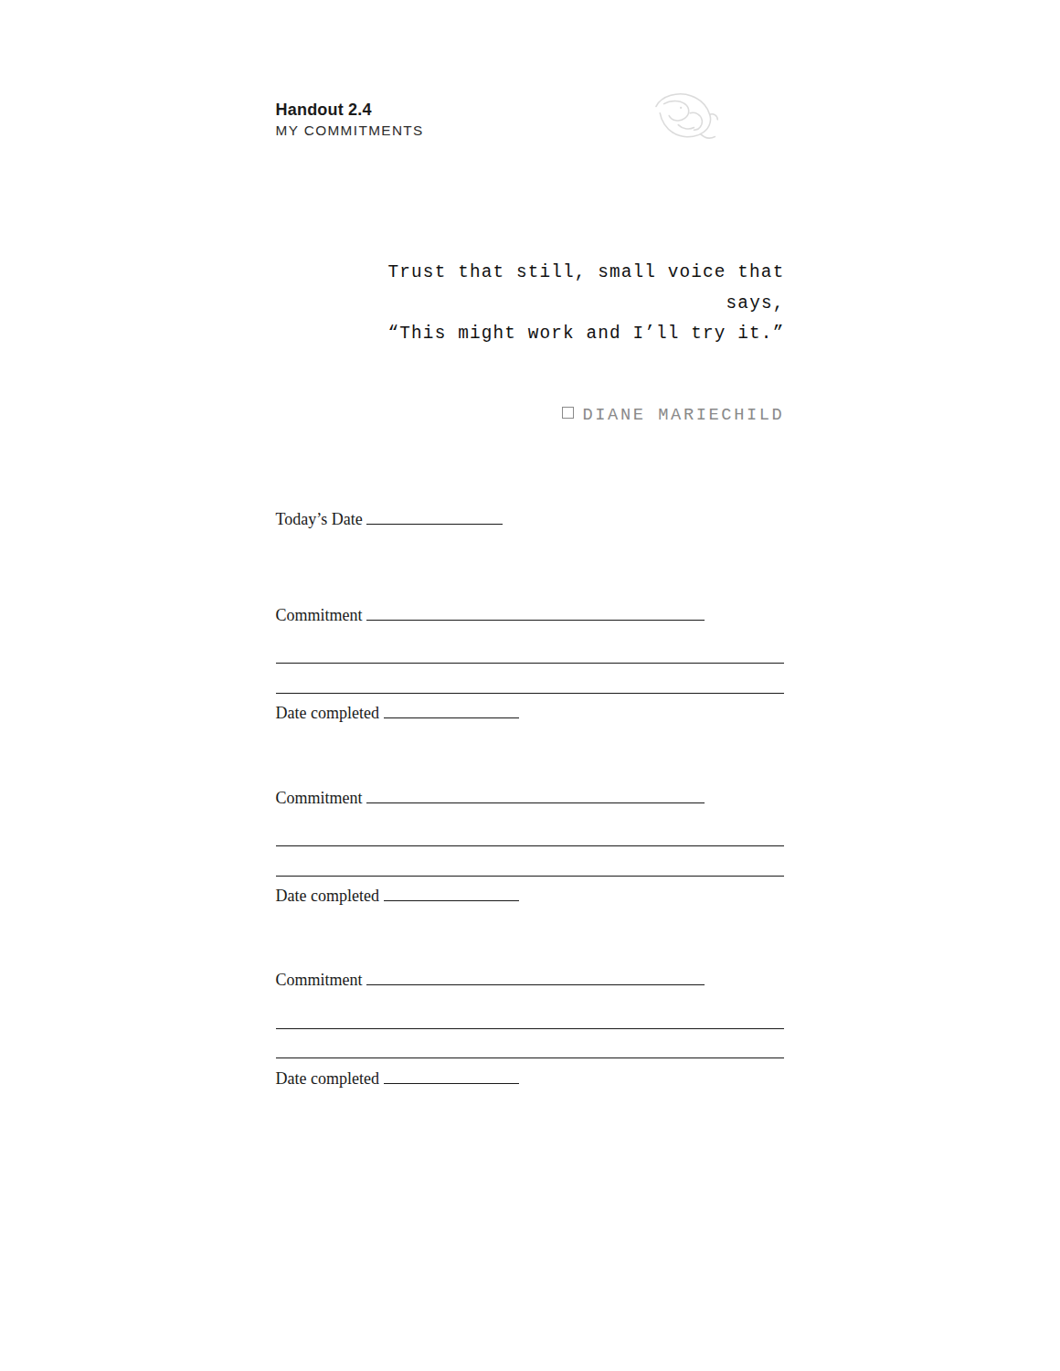Handout 2.4
My Commitments
Trust that still, small voice that says, “This might work and I’ll try it.”
DIANE MARIECHILD
Today’s Date
Commitment
Date completed
Commitment
Date completed
Commitment
Date completed